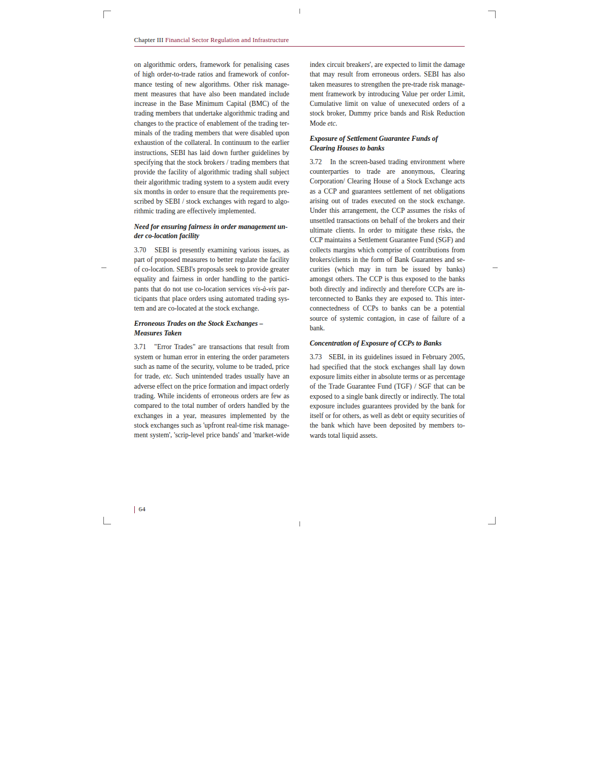Chapter III Financial Sector Regulation and Infrastructure
on algorithmic orders, framework for penalising cases of high order-to-trade ratios and framework of conformance testing of new algorithms. Other risk management measures that have also been mandated include increase in the Base Minimum Capital (BMC) of the trading members that undertake algorithmic trading and changes to the practice of enablement of the trading terminals of the trading members that were disabled upon exhaustion of the collateral. In continuum to the earlier instructions, SEBI has laid down further guidelines by specifying that the stock brokers / trading members that provide the facility of algorithmic trading shall subject their algorithmic trading system to a system audit every six months in order to ensure that the requirements prescribed by SEBI / stock exchanges with regard to algorithmic trading are effectively implemented.
Need for ensuring fairness in order management under co-location facility
3.70 SEBI is presently examining various issues, as part of proposed measures to better regulate the facility of co-location. SEBI's proposals seek to provide greater equality and fairness in order handling to the participants that do not use co-location services vis-à-vis participants that place orders using automated trading system and are co-located at the stock exchange.
Erroneous Trades on the Stock Exchanges – Measures Taken
3.71 "Error Trades" are transactions that result from system or human error in entering the order parameters such as name of the security, volume to be traded, price for trade, etc. Such unintended trades usually have an adverse effect on the price formation and impact orderly trading. While incidents of erroneous orders are few as compared to the total number of orders handled by the exchanges in a year, measures implemented by the stock exchanges such as 'upfront real-time risk management system', 'scrip-level price bands' and 'market-wide index circuit breakers', are expected to limit the damage that may result from erroneous orders. SEBI has also taken measures to strengthen the pre-trade risk management framework by introducing Value per order Limit, Cumulative limit on value of unexecuted orders of a stock broker, Dummy price bands and Risk Reduction Mode etc.
Exposure of Settlement Guarantee Funds of Clearing Houses to banks
3.72 In the screen-based trading environment where counterparties to trade are anonymous, Clearing Corporation/ Clearing House of a Stock Exchange acts as a CCP and guarantees settlement of net obligations arising out of trades executed on the stock exchange. Under this arrangement, the CCP assumes the risks of unsettled transactions on behalf of the brokers and their ultimate clients. In order to mitigate these risks, the CCP maintains a Settlement Guarantee Fund (SGF) and collects margins which comprise of contributions from brokers/clients in the form of Bank Guarantees and securities (which may in turn be issued by banks) amongst others. The CCP is thus exposed to the banks both directly and indirectly and therefore CCPs are interconnected to Banks they are exposed to. This interconnectedness of CCPs to banks can be a potential source of systemic contagion, in case of failure of a bank.
Concentration of Exposure of CCPs to Banks
3.73 SEBI, in its guidelines issued in February 2005, had specified that the stock exchanges shall lay down exposure limits either in absolute terms or as percentage of the Trade Guarantee Fund (TGF) / SGF that can be exposed to a single bank directly or indirectly. The total exposure includes guarantees provided by the bank for itself or for others, as well as debt or equity securities of the bank which have been deposited by members towards total liquid assets.
64